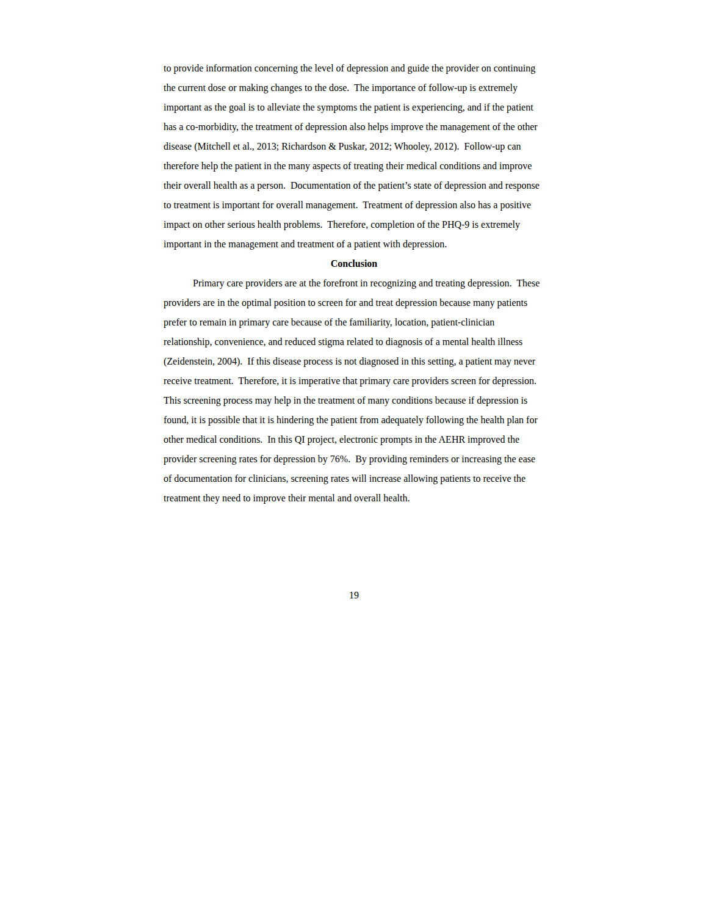to provide information concerning the level of depression and guide the provider on continuing the current dose or making changes to the dose. The importance of follow-up is extremely important as the goal is to alleviate the symptoms the patient is experiencing, and if the patient has a co-morbidity, the treatment of depression also helps improve the management of the other disease (Mitchell et al., 2013; Richardson & Puskar, 2012; Whooley, 2012). Follow-up can therefore help the patient in the many aspects of treating their medical conditions and improve their overall health as a person. Documentation of the patient’s state of depression and response to treatment is important for overall management. Treatment of depression also has a positive impact on other serious health problems. Therefore, completion of the PHQ-9 is extremely important in the management and treatment of a patient with depression.
Conclusion
Primary care providers are at the forefront in recognizing and treating depression. These providers are in the optimal position to screen for and treat depression because many patients prefer to remain in primary care because of the familiarity, location, patient-clinician relationship, convenience, and reduced stigma related to diagnosis of a mental health illness (Zeidenstein, 2004). If this disease process is not diagnosed in this setting, a patient may never receive treatment. Therefore, it is imperative that primary care providers screen for depression. This screening process may help in the treatment of many conditions because if depression is found, it is possible that it is hindering the patient from adequately following the health plan for other medical conditions. In this QI project, electronic prompts in the AEHR improved the provider screening rates for depression by 76%. By providing reminders or increasing the ease of documentation for clinicians, screening rates will increase allowing patients to receive the treatment they need to improve their mental and overall health.
19